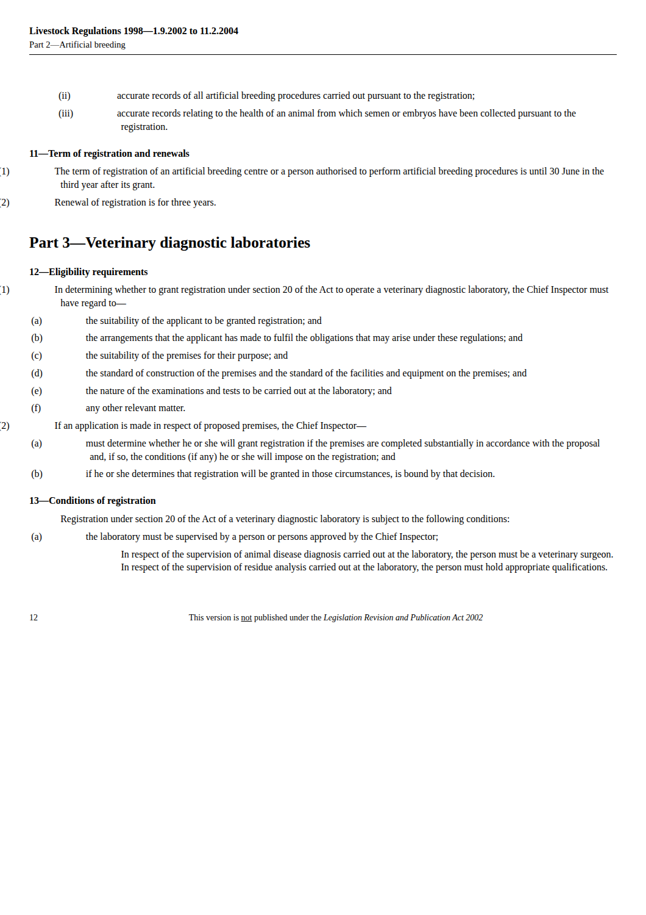Livestock Regulations 1998—1.9.2002 to 11.2.2004
Part 2—Artificial breeding
(ii) accurate records of all artificial breeding procedures carried out pursuant to the registration;
(iii) accurate records relating to the health of an animal from which semen or embryos have been collected pursuant to the registration.
11—Term of registration and renewals
(1) The term of registration of an artificial breeding centre or a person authorised to perform artificial breeding procedures is until 30 June in the third year after its grant.
(2) Renewal of registration is for three years.
Part 3—Veterinary diagnostic laboratories
12—Eligibility requirements
(1) In determining whether to grant registration under section 20 of the Act to operate a veterinary diagnostic laboratory, the Chief Inspector must have regard to—
(a) the suitability of the applicant to be granted registration; and
(b) the arrangements that the applicant has made to fulfil the obligations that may arise under these regulations; and
(c) the suitability of the premises for their purpose; and
(d) the standard of construction of the premises and the standard of the facilities and equipment on the premises; and
(e) the nature of the examinations and tests to be carried out at the laboratory; and
(f) any other relevant matter.
(2) If an application is made in respect of proposed premises, the Chief Inspector—
(a) must determine whether he or she will grant registration if the premises are completed substantially in accordance with the proposal and, if so, the conditions (if any) he or she will impose on the registration; and
(b) if he or she determines that registration will be granted in those circumstances, is bound by that decision.
13—Conditions of registration
Registration under section 20 of the Act of a veterinary diagnostic laboratory is subject to the following conditions:
(a) the laboratory must be supervised by a person or persons approved by the Chief Inspector;
In respect of the supervision of animal disease diagnosis carried out at the laboratory, the person must be a veterinary surgeon.
In respect of the supervision of residue analysis carried out at the laboratory, the person must hold appropriate qualifications.
12 This version is not published under the Legislation Revision and Publication Act 2002